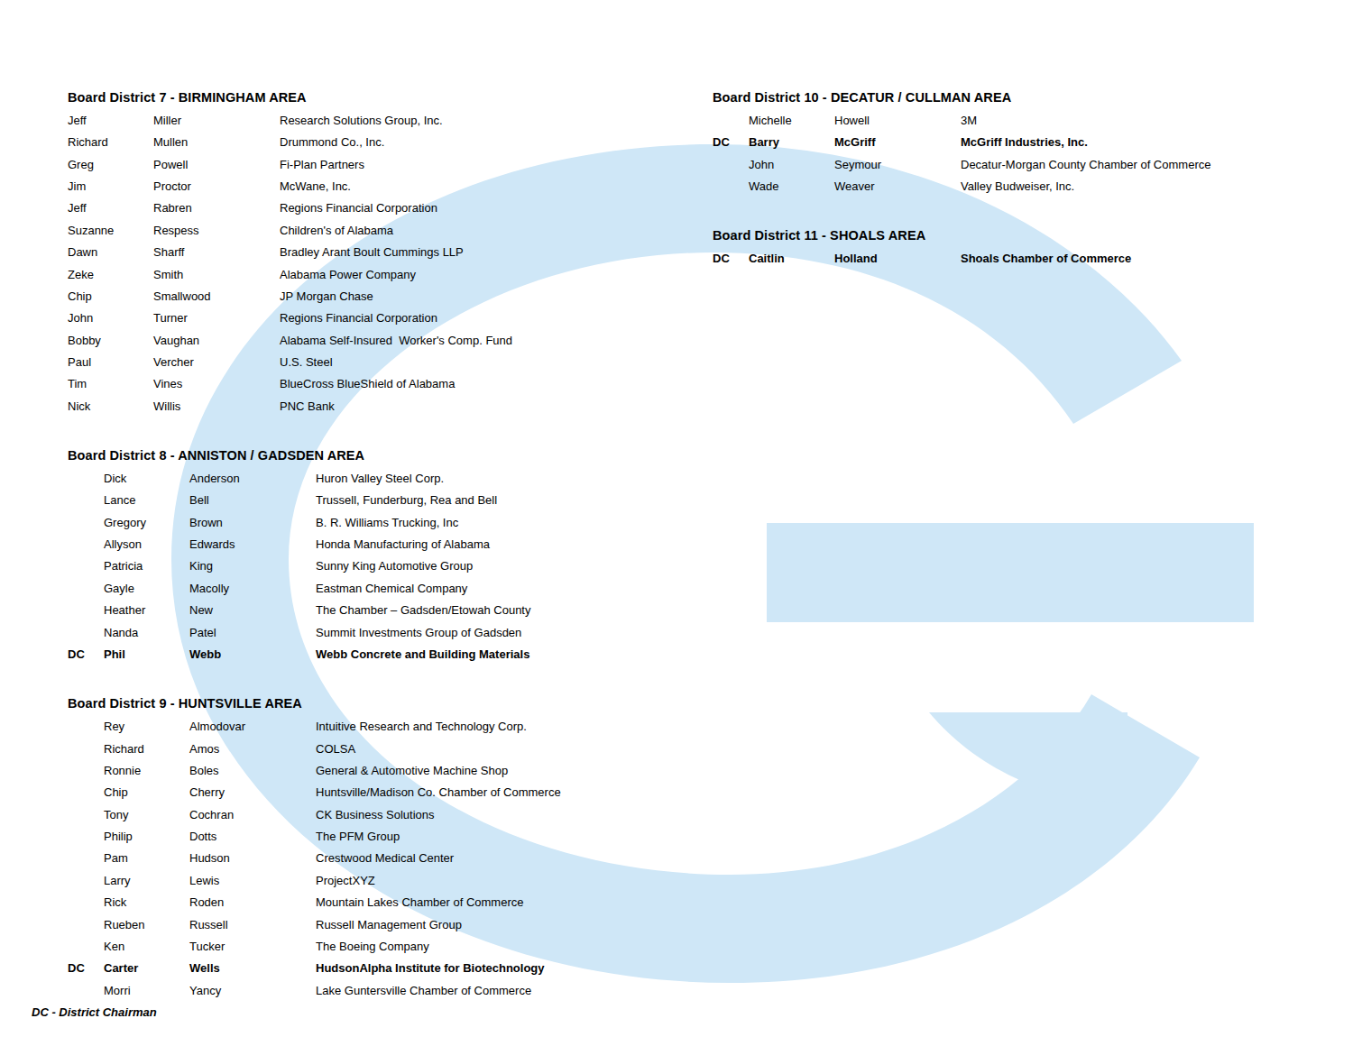Board District 7 - BIRMINGHAM AREA
| Jeff | Miller | Research Solutions Group, Inc. |
| Richard | Mullen | Drummond Co., Inc. |
| Greg | Powell | Fi-Plan Partners |
| Jim | Proctor | McWane, Inc. |
| Jeff | Rabren | Regions Financial Corporation |
| Suzanne | Respess | Children's of Alabama |
| Dawn | Sharff | Bradley Arant Boult Cummings LLP |
| Zeke | Smith | Alabama Power Company |
| Chip | Smallwood | JP Morgan Chase |
| John | Turner | Regions Financial Corporation |
| Bobby | Vaughan | Alabama Self-Insured Worker's Comp. Fund |
| Paul | Vercher | U.S. Steel |
| Tim | Vines | BlueCross BlueShield of Alabama |
| Nick | Willis | PNC Bank |
Board District 8 - ANNISTON / GADSDEN AREA
| | Dick | Anderson | Huron Valley Steel Corp. |
| | Lance | Bell | Trussell, Funderburg, Rea and Bell |
| | Gregory | Brown | B. R. Williams Trucking, Inc |
| | Allyson | Edwards | Honda Manufacturing of Alabama |
| | Patricia | King | Sunny King Automotive Group |
| | Gayle | Macolly | Eastman Chemical Company |
| | Heather | New | The Chamber – Gadsden/Etowah County |
| | Nanda | Patel | Summit Investments Group of Gadsden |
| DC | Phil | Webb | Webb Concrete and Building Materials |
Board District 9 - HUNTSVILLE AREA
| | Rey | Almodovar | Intuitive Research and Technology Corp. |
| | Richard | Amos | COLSA |
| | Ronnie | Boles | General & Automotive Machine Shop |
| | Chip | Cherry | Huntsville/Madison Co. Chamber of Commerce |
| | Tony | Cochran | CK Business Solutions |
| | Philip | Dotts | The PFM Group |
| | Pam | Hudson | Crestwood Medical Center |
| | Larry | Lewis | ProjectXYZ |
| | Rick | Roden | Mountain Lakes Chamber of Commerce |
| | Rueben | Russell | Russell Management Group |
| | Ken | Tucker | The Boeing Company |
| DC | Carter | Wells | HudsonAlpha Institute for Biotechnology |
| | Morri | Yancy | Lake Guntersville Chamber of Commerce |
Board District 10 - DECATUR / CULLMAN AREA
| | Michelle | Howell | 3M |
| DC | Barry | McGriff | McGriff Industries, Inc. |
| | John | Seymour | Decatur-Morgan County Chamber of Commerce |
| | Wade | Weaver | Valley Budweiser, Inc. |
Board District 11 - SHOALS AREA
| DC | Caitlin | Holland | Shoals Chamber of Commerce |
DC - District Chairman